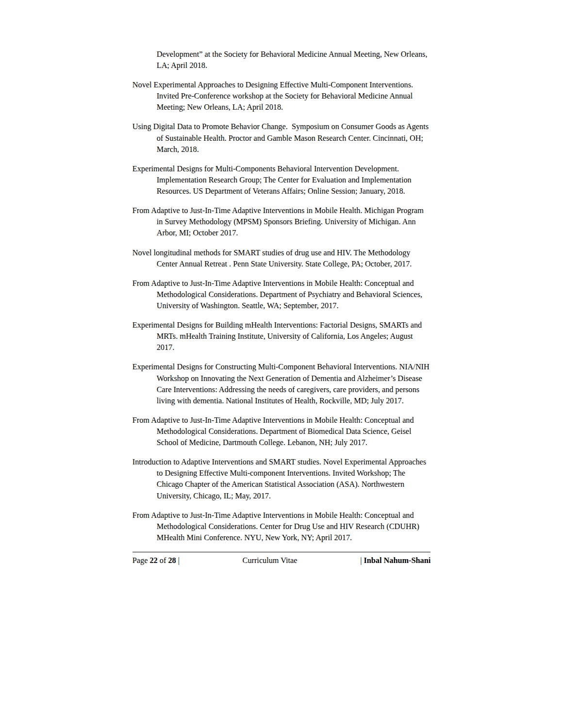Development” at the Society for Behavioral Medicine Annual Meeting, New Orleans, LA; April 2018.
Novel Experimental Approaches to Designing Effective Multi-Component Interventions. Invited Pre-Conference workshop at the Society for Behavioral Medicine Annual Meeting; New Orleans, LA; April 2018.
Using Digital Data to Promote Behavior Change. Symposium on Consumer Goods as Agents of Sustainable Health. Proctor and Gamble Mason Research Center. Cincinnati, OH; March, 2018.
Experimental Designs for Multi-Components Behavioral Intervention Development. Implementation Research Group; The Center for Evaluation and Implementation Resources. US Department of Veterans Affairs; Online Session; January, 2018.
From Adaptive to Just-In-Time Adaptive Interventions in Mobile Health. Michigan Program in Survey Methodology (MPSM) Sponsors Briefing. University of Michigan. Ann Arbor, MI; October 2017.
Novel longitudinal methods for SMART studies of drug use and HIV. The Methodology Center Annual Retreat . Penn State University. State College, PA; October, 2017.
From Adaptive to Just-In-Time Adaptive Interventions in Mobile Health: Conceptual and Methodological Considerations. Department of Psychiatry and Behavioral Sciences, University of Washington. Seattle, WA; September, 2017.
Experimental Designs for Building mHealth Interventions: Factorial Designs, SMARTs and MRTs. mHealth Training Institute, University of California, Los Angeles; August 2017.
Experimental Designs for Constructing Multi-Component Behavioral Interventions. NIA/NIH Workshop on Innovating the Next Generation of Dementia and Alzheimer’s Disease Care Interventions: Addressing the needs of caregivers, care providers, and persons living with dementia. National Institutes of Health, Rockville, MD; July 2017.
From Adaptive to Just-In-Time Adaptive Interventions in Mobile Health: Conceptual and Methodological Considerations. Department of Biomedical Data Science, Geisel School of Medicine, Dartmouth College. Lebanon, NH; July 2017.
Introduction to Adaptive Interventions and SMART studies. Novel Experimental Approaches to Designing Effective Multi-component Interventions. Invited Workshop; The Chicago Chapter of the American Statistical Association (ASA). Northwestern University, Chicago, IL; May, 2017.
From Adaptive to Just-In-Time Adaptive Interventions in Mobile Health: Conceptual and Methodological Considerations. Center for Drug Use and HIV Research (CDUHR) MHealth Mini Conference. NYU, New York, NY; April 2017.
Page 22 of 28 |
Curriculum Vitae
| Inbal Nahum-Shani